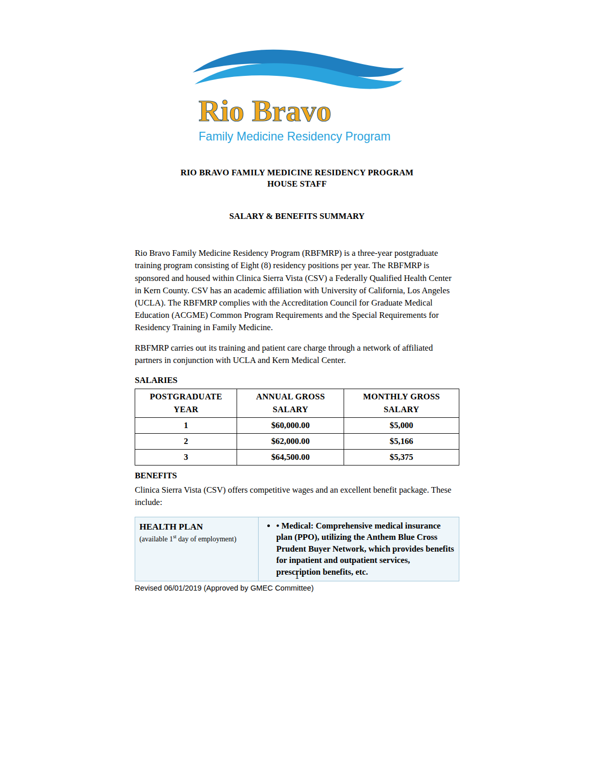Rio Bravo Family Medicine Residency Program Rio Bravo Family Medicine Residency Program
RIO BRAVO FAMILY MEDICINE RESIDENCY PROGRAM
HOUSE STAFF
SALARY & BENEFITS SUMMARY
Rio Bravo Family Medicine Residency Program (RBFMRP) is a three-year postgraduate training program consisting of Eight (8) residency positions per year. The RBFMRP is sponsored and housed within Clinica Sierra Vista (CSV) a Federally Qualified Health Center in Kern County. CSV has an academic affiliation with University of California, Los Angeles (UCLA). The RBFMRP complies with the Accreditation Council for Graduate Medical Education (ACGME) Common Program Requirements and the Special Requirements for Residency Training in Family Medicine.
RBFMRP carries out its training and patient care charge through a network of affiliated partners in conjunction with UCLA and Kern Medical Center.
Salaries
| POSTGRADUATE YEAR | ANNUAL GROSS SALARY | MONTHLY GROSS SALARY |
| --- | --- | --- |
| 1 | $60,000.00 | $5,000 |
| 2 | $62,000.00 | $5,166 |
| 3 | $64,500.00 | $5,375 |
Benefits
Clinica Sierra Vista (CSV) offers competitive wages and an excellent benefit package. These include:
| HEALTH PLAN (available 1 st day of employment) | • Medical: Comprehensive medical insurance plan (PPO), utilizing the Anthem Blue Cross Prudent Buyer Network, which provides benefits for inpatient and outpatient services, prescription benefits, etc. |
1
Revised 06/01/2019 (Approved by GMEC Committee)